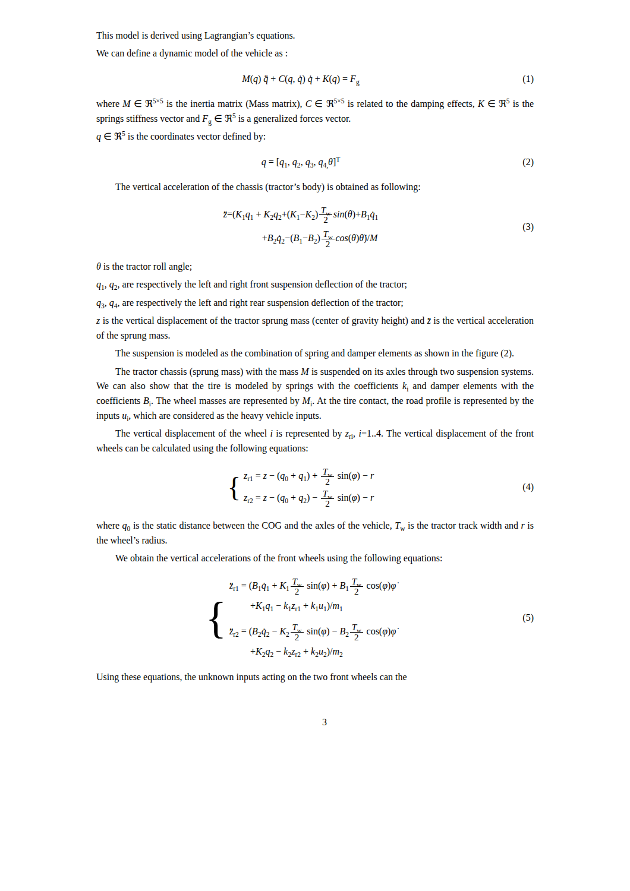This model is derived using Lagrangian’s equations.
We can define a dynamic model of the vehicle as :
M(q) q̈̈ + C(q, q̇) q̇ + K(q) = Fg
(1)
where M ∈ ℜ5×5 is the inertia matrix (Mass matrix), C ∈ ℜ5×5 is related to the damping effects, K ∈ ℜ5 is the springs stiffness vector and Fg ∈ ℜ5 is a generalized forces vector.
q ∈ ℜ5 is the coordinates vector defined by:
q = [q1, q2, q3, q4,θ]T
(2)
The vertical acceleration of the chassis (tractor’s body) is obtained as following:
z̈̈=(K1q1 + K2q2+(K1−K2)Tw 2 sin(θ)+B1q̇1
+B2q̇2−(B1−B2)Tw 2 cos(θ)θ̇)/M
(3)
θ is the tractor roll angle;
q1, q2, are respectively the left and right front suspension deflection of the tractor;
q3, q4, are respectively the left and right rear suspension deflection of the tractor;
z is the vertical displacement of the tractor sprung mass (center of gravity height) and z̈̈ is the vertical acceleration of the sprung mass.
The suspension is modeled as the combination of spring and damper elements as shown in the figure (2).
The tractor chassis (sprung mass) with the mass M is suspended on its axles through two suspension systems. We can also show that the tire is modeled by springs with the coefficients ki and damper elements with the coefficients Bi. The wheel masses are represented by Mi. At the tire contact, the road profile is represented by the inputs ui, which are considered as the heavy vehicle inputs.
The vertical displacement of the wheel i is represented by zri, i=1..4. The vertical displacement of the front wheels can be calculated using the following equations:
{
zr1 = z − (q0 + q1) + Tw 2 sin(φ) − r
zr2 = z − (q0 + q2) − Tw 2 sin(φ) − r
(4)
where q0 is the static distance between the COG and the axles of the vehicle, Tw is the tractor track width and r is the wheel’s radius.
We obtain the vertical accelerations of the front wheels using the following equations:
{
z̈̈r1 = (B1q̇1 + K1Tw 2 sin(φ) + B1Tw 2 cos(φ)φ̇
+K1q1 − k1zr1 + k1u1)/m1
z̈̈r2 = (B2q̇2 − K2Tw 2 sin(φ) − B2Tw 2 cos(φ)φ̇
+K2q2 − k2zr2 + k2u2)/m2
(5)
Using these equations, the unknown inputs acting on the two front wheels can the
3